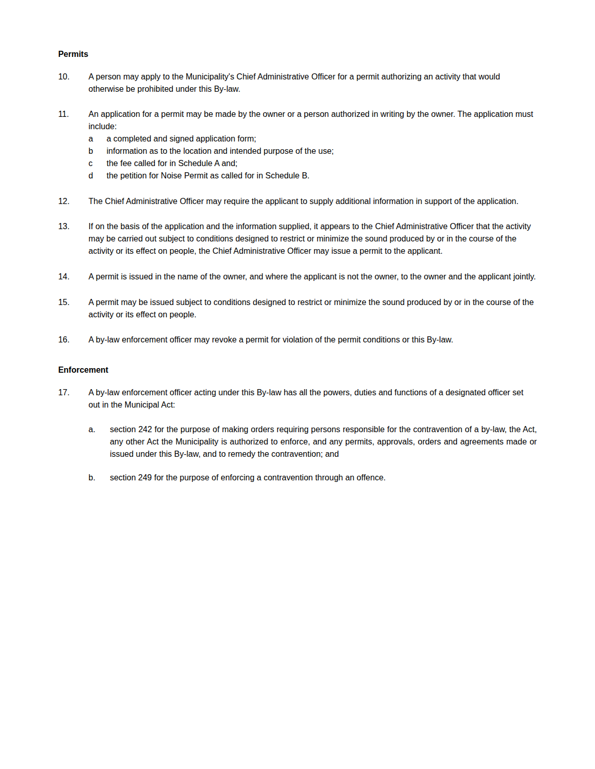Permits
10.
A person may apply to the Municipality's Chief Administrative Officer for a permit authorizing an activity that would otherwise be prohibited under this By-law.
11.
An application for a permit may be made by the owner or a person authorized in writing by the owner. The application must include:
aa completed and signed application form;
binformation as to the location and intended purpose of the use;
cthe fee called for in Schedule A and;
dthe petition for Noise Permit as called for in Schedule B.
12.
The Chief Administrative Officer may require the applicant to supply additional information in support of the application.
13.
If on the basis of the application and the information supplied, it appears to the Chief Administrative Officer that the activity may be carried out subject to conditions designed to restrict or minimize the sound produced by or in the course of the activity or its effect on people, the Chief Administrative Officer may issue a permit to the applicant.
14.
A permit is issued in the name of the owner, and where the applicant is not the owner, to the owner and the applicant jointly.
15.
A permit may be issued subject to conditions designed to restrict or minimize the sound produced by or in the course of the activity or its effect on people.
16.
A by-law enforcement officer may revoke a permit for violation of the permit conditions or this By-law.
Enforcement
17.
A by-law enforcement officer acting under this By-law has all the powers, duties and functions of a designated officer set out in the Municipal Act:
a. section 242 for the purpose of making orders requiring persons responsible for the contravention of a by-law, the Act, any other Act the Municipality is authorized to enforce, and any permits, approvals, orders and agreements made or issued under this By-law, and to remedy the contravention; and
b. section 249 for the purpose of enforcing a contravention through an offence.